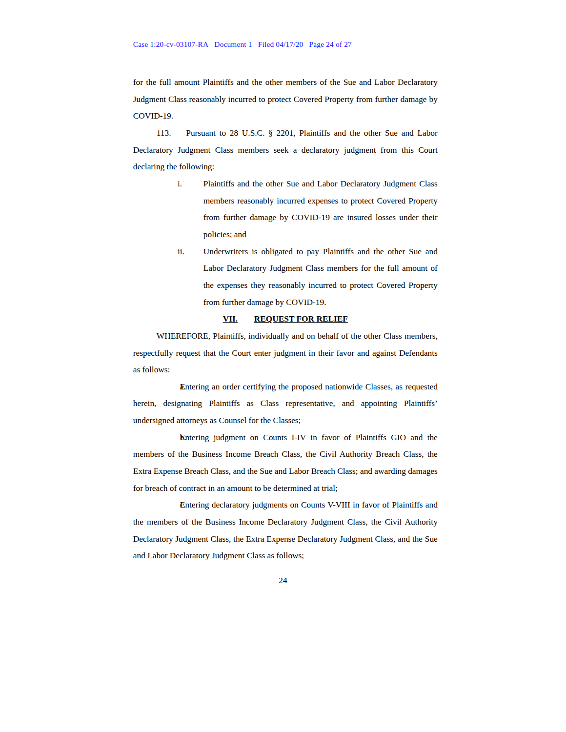Case 1:20-cv-03107-RA Document 1 Filed 04/17/20 Page 24 of 27
for the full amount Plaintiffs and the other members of the Sue and Labor Declaratory Judgment Class reasonably incurred to protect Covered Property from further damage by COVID-19.
113. Pursuant to 28 U.S.C. § 2201, Plaintiffs and the other Sue and Labor Declaratory Judgment Class members seek a declaratory judgment from this Court declaring the following:
i. Plaintiffs and the other Sue and Labor Declaratory Judgment Class members reasonably incurred expenses to protect Covered Property from further damage by COVID-19 are insured losses under their policies; and
ii. Underwriters is obligated to pay Plaintiffs and the other Sue and Labor Declaratory Judgment Class members for the full amount of the expenses they reasonably incurred to protect Covered Property from further damage by COVID-19.
VII. REQUEST FOR RELIEF
WHEREFORE, Plaintiffs, individually and on behalf of the other Class members, respectfully request that the Court enter judgment in their favor and against Defendants as follows:
a. Entering an order certifying the proposed nationwide Classes, as requested herein, designating Plaintiffs as Class representative, and appointing Plaintiffs’ undersigned attorneys as Counsel for the Classes;
b. Entering judgment on Counts I-IV in favor of Plaintiffs GIO and the members of the Business Income Breach Class, the Civil Authority Breach Class, the Extra Expense Breach Class, and the Sue and Labor Breach Class; and awarding damages for breach of contract in an amount to be determined at trial;
c. Entering declaratory judgments on Counts V-VIII in favor of Plaintiffs and the members of the Business Income Declaratory Judgment Class, the Civil Authority Declaratory Judgment Class, the Extra Expense Declaratory Judgment Class, and the Sue and Labor Declaratory Judgment Class as follows;
24